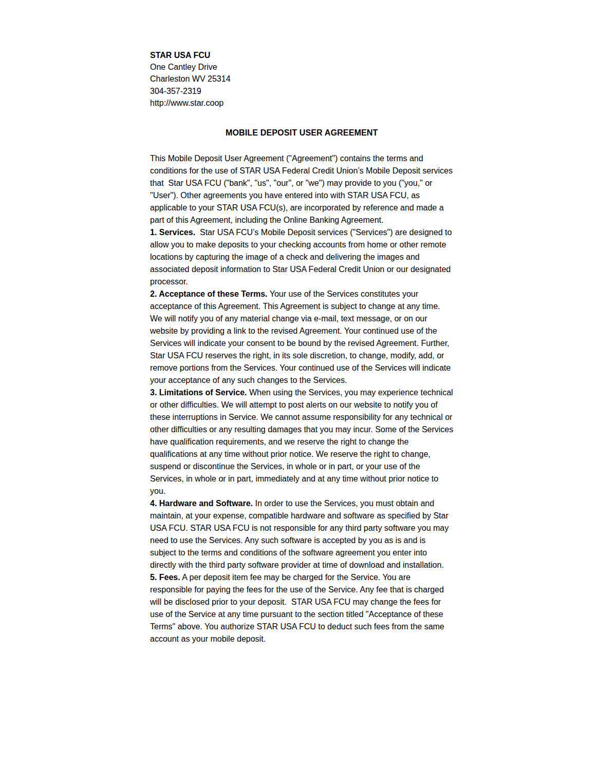STAR USA FCU
One Cantley Drive
Charleston WV 25314
304-357-2319
http://www.star.coop
MOBILE DEPOSIT USER AGREEMENT
This Mobile Deposit User Agreement ("Agreement") contains the terms and conditions for the use of STAR USA Federal Credit Union’s Mobile Deposit services that Star USA FCU ("bank", "us", "our", or "we") may provide to you ("you," or "User"). Other agreements you have entered into with STAR USA FCU, as applicable to your STAR USA FCU(s), are incorporated by reference and made a part of this Agreement, including the Online Banking Agreement.
1. Services. Star USA FCU’s Mobile Deposit services ("Services") are designed to allow you to make deposits to your checking accounts from home or other remote locations by capturing the image of a check and delivering the images and associated deposit information to Star USA Federal Credit Union or our designated processor.
2. Acceptance of these Terms. Your use of the Services constitutes your acceptance of this Agreement. This Agreement is subject to change at any time. We will notify you of any material change via e-mail, text message, or on our website by providing a link to the revised Agreement. Your continued use of the Services will indicate your consent to be bound by the revised Agreement. Further, Star USA FCU reserves the right, in its sole discretion, to change, modify, add, or remove portions from the Services. Your continued use of the Services will indicate your acceptance of any such changes to the Services.
3. Limitations of Service. When using the Services, you may experience technical or other difficulties. We will attempt to post alerts on our website to notify you of these interruptions in Service. We cannot assume responsibility for any technical or other difficulties or any resulting damages that you may incur. Some of the Services have qualification requirements, and we reserve the right to change the qualifications at any time without prior notice. We reserve the right to change, suspend or discontinue the Services, in whole or in part, or your use of the Services, in whole or in part, immediately and at any time without prior notice to you.
4. Hardware and Software. In order to use the Services, you must obtain and maintain, at your expense, compatible hardware and software as specified by Star USA FCU. STAR USA FCU is not responsible for any third party software you may need to use the Services. Any such software is accepted by you as is and is subject to the terms and conditions of the software agreement you enter into directly with the third party software provider at time of download and installation.
5. Fees. A per deposit item fee may be charged for the Service. You are responsible for paying the fees for the use of the Service. Any fee that is charged will be disclosed prior to your deposit. STAR USA FCU may change the fees for use of the Service at any time pursuant to the section titled "Acceptance of these Terms" above. You authorize STAR USA FCU to deduct such fees from the same account as your mobile deposit.